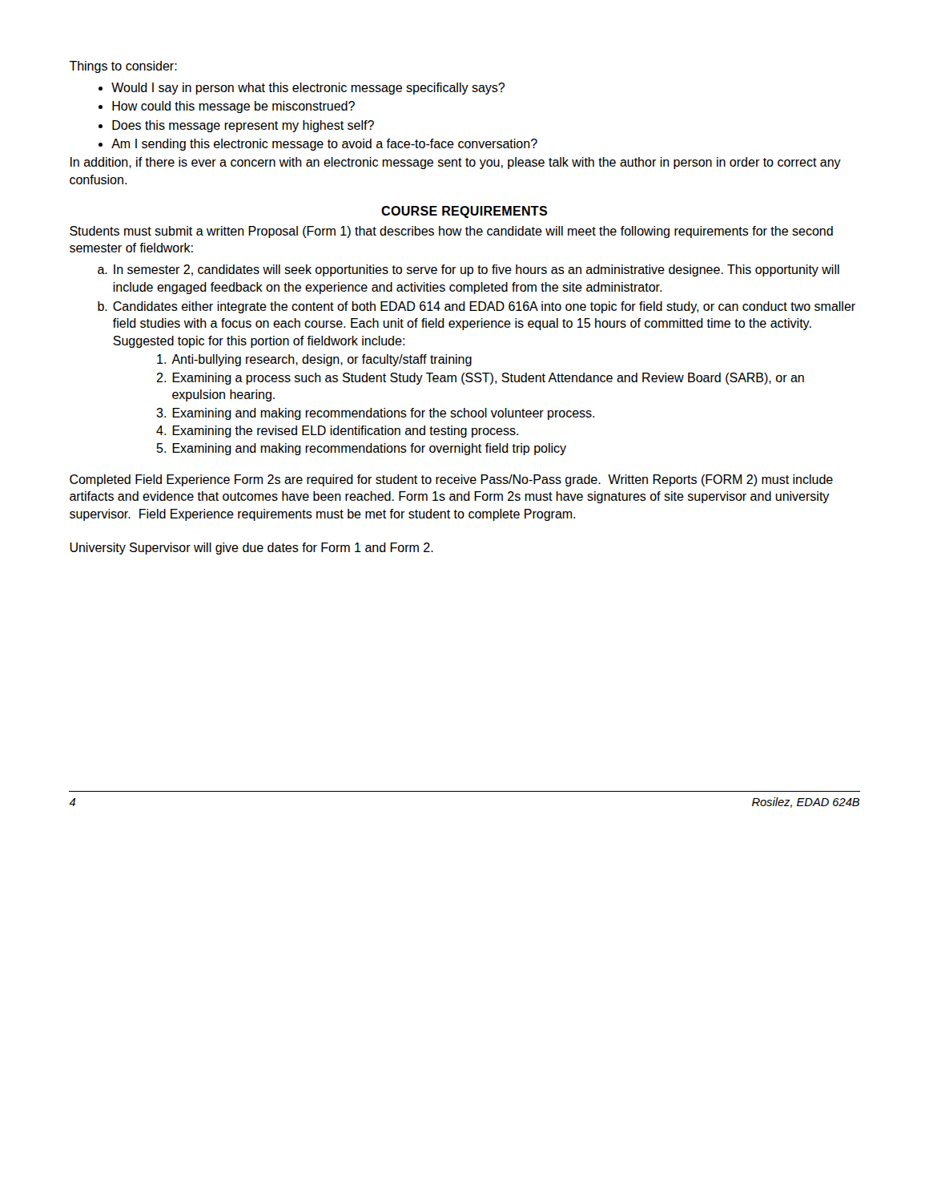Things to consider:
Would I say in person what this electronic message specifically says?
How could this message be misconstrued?
Does this message represent my highest self?
Am I sending this electronic message to avoid a face-to-face conversation?
In addition, if there is ever a concern with an electronic message sent to you, please talk with the author in person in order to correct any confusion.
COURSE REQUIREMENTS
Students must submit a written Proposal (Form 1) that describes how the candidate will meet the following requirements for the second semester of fieldwork:
In semester 2, candidates will seek opportunities to serve for up to five hours as an administrative designee. This opportunity will include engaged feedback on the experience and activities completed from the site administrator.
Candidates either integrate the content of both EDAD 614 and EDAD 616A into one topic for field study, or can conduct two smaller field studies with a focus on each course. Each unit of field experience is equal to 15 hours of committed time to the activity. Suggested topic for this portion of fieldwork include:
Anti-bullying research, design, or faculty/staff training
Examining a process such as Student Study Team (SST), Student Attendance and Review Board (SARB), or an expulsion hearing.
Examining and making recommendations for the school volunteer process.
Examining the revised ELD identification and testing process.
Examining and making recommendations for overnight field trip policy
Completed Field Experience Form 2s are required for student to receive Pass/No-Pass grade. Written Reports (FORM 2) must include artifacts and evidence that outcomes have been reached. Form 1s and Form 2s must have signatures of site supervisor and university supervisor. Field Experience requirements must be met for student to complete Program.
University Supervisor will give due dates for Form 1 and Form 2.
4 Rosilez, EDAD 624B